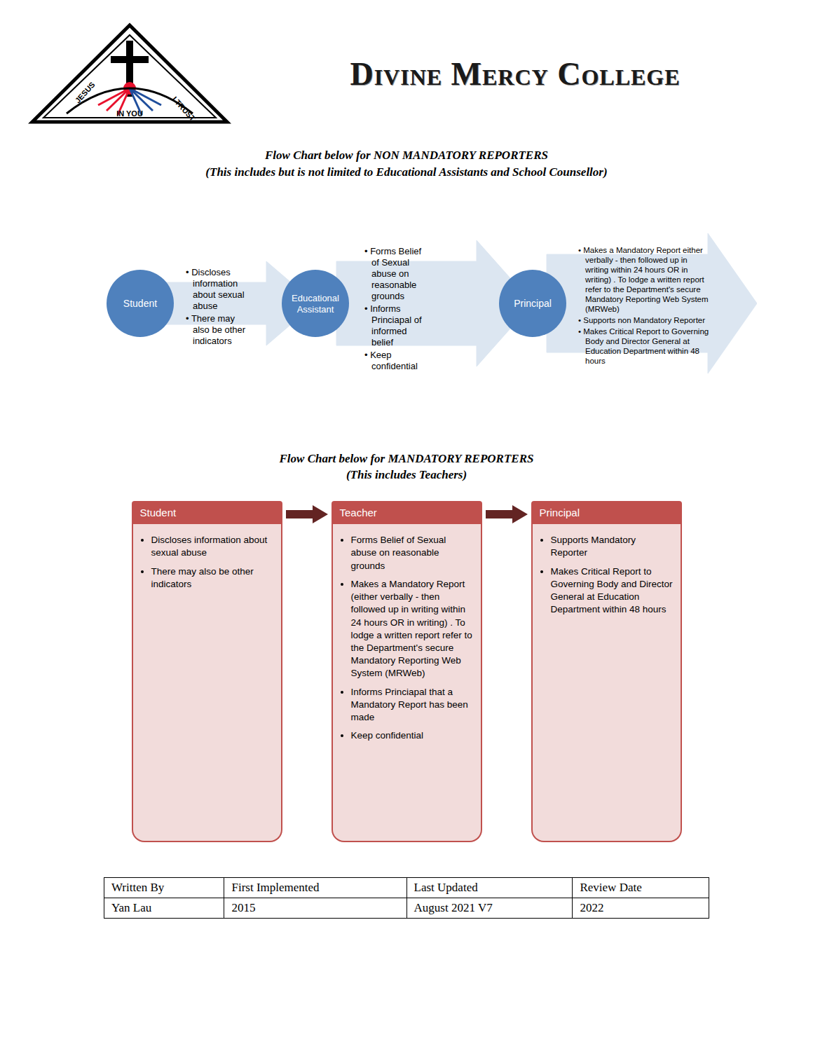JESUS I TRUST IN YOU
Divine Mercy College
Flow Chart below for NON MANDATORY REPORTERS
(This includes but is not limited to Educational Assistants and School Counsellor)
Student Educational Assistant Principal • Discloses information about sexual abuse • There may also be other indicators • Forms Belief of Sexual abuse on reasonable grounds • Informs Princiapal of informed belief • Keep confidential • Makes a Mandatory Report either verbally - then followed up in writing within 24 hours OR in writing) . To lodge a written report refer to the Department's secure Mandatory Reporting Web System (MRWeb) • Supports non Mandatory Reporter • Makes Critical Report to Governing Body and Director General at Education Department within 48 hours
Flow Chart below for MANDATORY REPORTERS
(This includes Teachers)
Student
Discloses information about sexual abuse
There may also be other indicators
Teacher
Forms Belief of Sexual abuse on reasonable grounds
Makes a Mandatory Report (either verbally - then followed up in writing within 24 hours OR in writing) . To lodge a written report refer to the Department's secure Mandatory Reporting Web System (MRWeb)
Informs Princiapal that a Mandatory Report has been made
Keep confidential
Principal
Supports Mandatory Reporter
Makes Critical Report to Governing Body and Director General at Education Department within 48 hours
| Written By | First Implemented | Last Updated | Review Date |
| Yan Lau | 2015 | August 2021 V7 | 2022 |